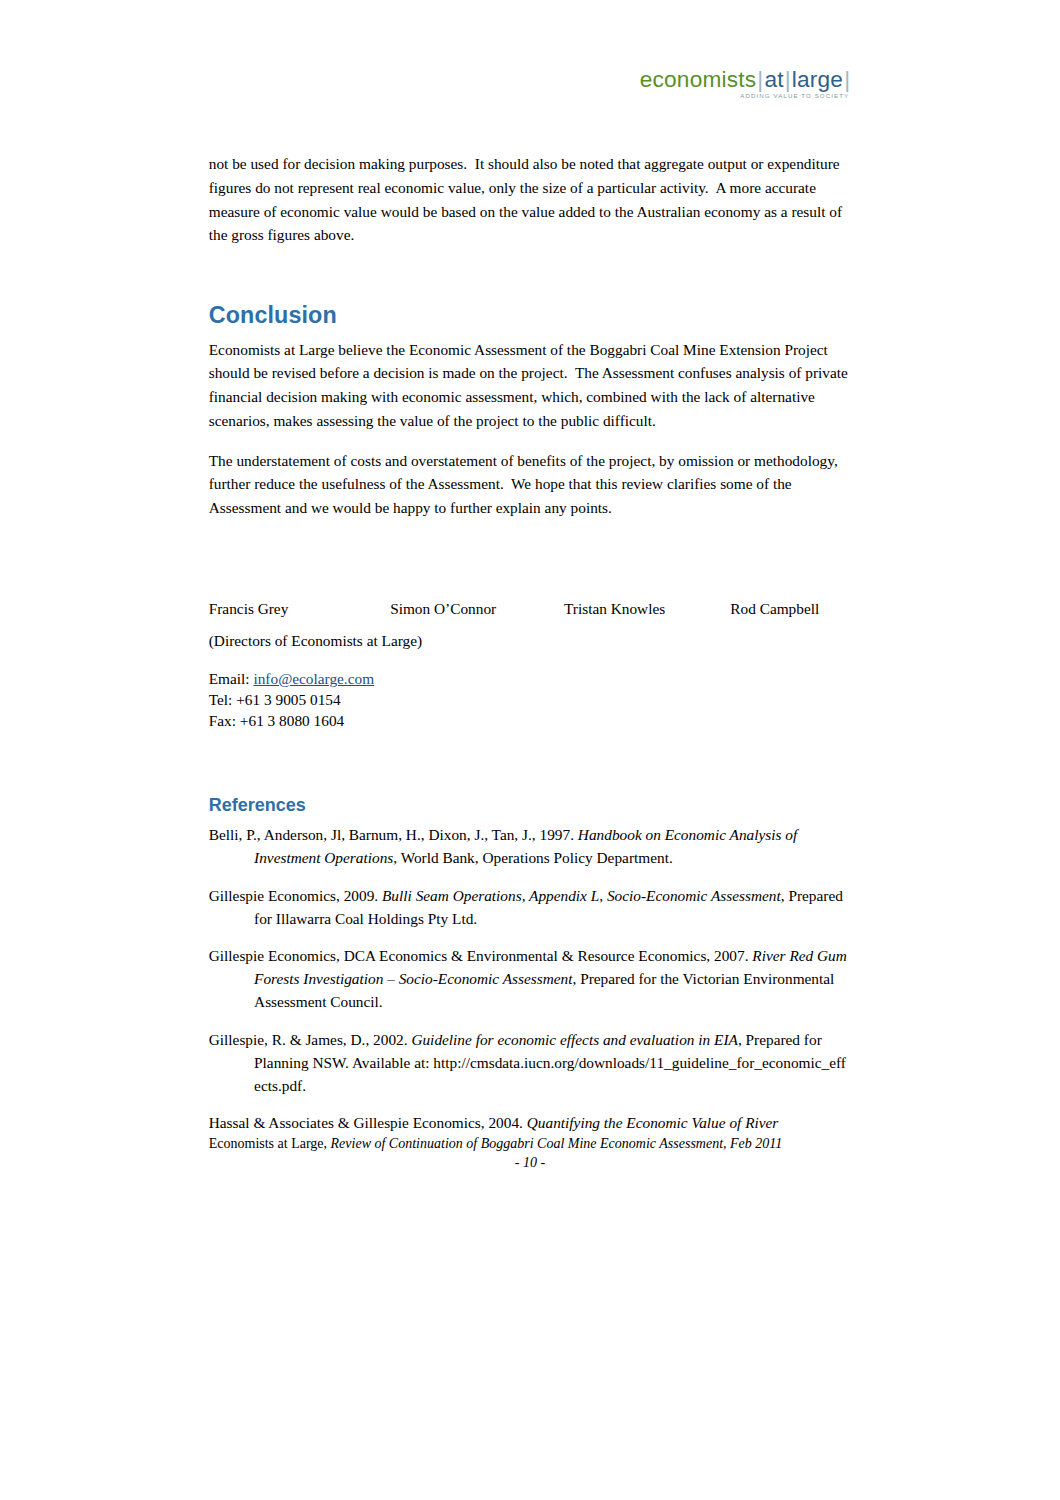economists|at|large|
Adding value to society
not be used for decision making purposes. It should also be noted that aggregate output or expenditure figures do not represent real economic value, only the size of a particular activity. A more accurate measure of economic value would be based on the value added to the Australian economy as a result of the gross figures above.
Conclusion
Economists at Large believe the Economic Assessment of the Boggabri Coal Mine Extension Project should be revised before a decision is made on the project. The Assessment confuses analysis of private financial decision making with economic assessment, which, combined with the lack of alternative scenarios, makes assessing the value of the project to the public difficult.
The understatement of costs and overstatement of benefits of the project, by omission or methodology, further reduce the usefulness of the Assessment. We hope that this review clarifies some of the Assessment and we would be happy to further explain any points.
Francis Grey Simon O’Connor Tristan Knowles Rod Campbell
(Directors of Economists at Large)
Email: info@ecolarge.com
Tel: +61 3 9005 0154
Fax: +61 3 8080 1604
References
Belli, P., Anderson, Jl, Barnum, H., Dixon, J., Tan, J., 1997. Handbook on Economic Analysis of Investment Operations, World Bank, Operations Policy Department.
Gillespie Economics, 2009. Bulli Seam Operations, Appendix L, Socio-Economic Assessment, Prepared for Illawarra Coal Holdings Pty Ltd.
Gillespie Economics, DCA Economics & Environmental & Resource Economics, 2007. River Red Gum Forests Investigation – Socio-Economic Assessment, Prepared for the Victorian Environmental Assessment Council.
Gillespie, R. & James, D., 2002. Guideline for economic effects and evaluation in EIA, Prepared for Planning NSW. Available at: http://cmsdata.iucn.org/downloads/11_guideline_for_economic_effects.pdf.
Hassal & Associates & Gillespie Economics, 2004. Quantifying the Economic Value of River
Economists at Large, Review of Continuation of Boggabri Coal Mine Economic Assessment, Feb 2011
- 10 -